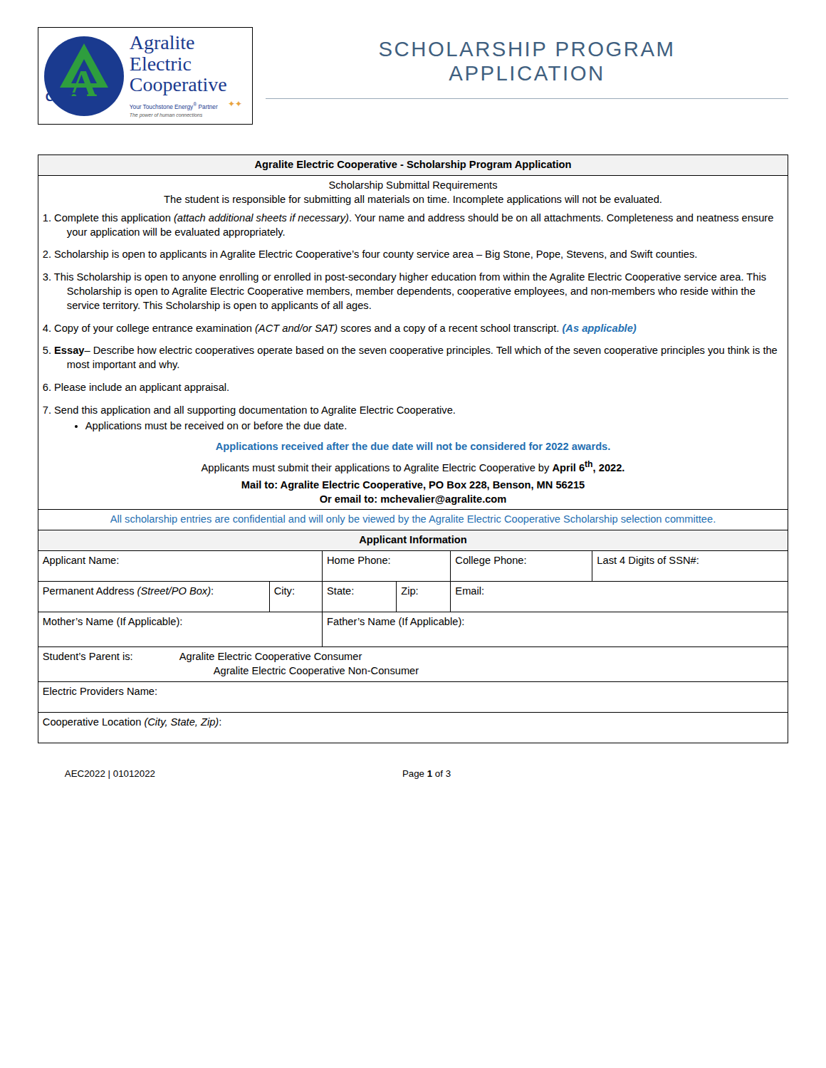A
CO-OP
Agralite Electric Cooperative
Your Touchstone Energy® Partner
The power of human connections
✦✦
SCHOLARSHIP PROGRAM
APPLICATION
| Agralite Electric Cooperative - Scholarship Program Application |
| Scholarship Submittal Requirements The student is responsible for submitting all materials on time. Incomplete applications will not be evaluated. 1. Complete this application (attach additional sheets if necessary) . Your name and address should be on all attachments. Completeness and neatness ensure your application will be evaluated appropriately. 2. Scholarship is open to applicants in Agralite Electric Cooperative’s four county service area – Big Stone, Pope, Stevens, and Swift counties. 3. This Scholarship is open to anyone enrolling or enrolled in post-secondary higher education from within the Agralite Electric Cooperative service area. This Scholarship is open to Agralite Electric Cooperative members, member dependents, cooperative employees, and non-members who reside within the service territory. This Scholarship is open to applicants of all ages. 4. Copy of your college entrance examination (ACT and/or SAT) scores and a copy of a recent school transcript. (As applicable) 5. Essay – Describe how electric cooperatives operate based on the seven cooperative principles. Tell which of the seven cooperative principles you think is the most important and why. 6. Please include an applicant appraisal. 7. Send this application and all supporting documentation to Agralite Electric Cooperative. Applications must be received on or before the due date. Applications received after the due date will not be considered for 2022 awards. Applicants must submit their applications to Agralite Electric Cooperative by April 6 th , 2022. Mail to: Agralite Electric Cooperative, PO Box 228, Benson, MN 56215 Or email to: mchevalier@agralite.com |
| All scholarship entries are confidential and will only be viewed by the Agralite Electric Cooperative Scholarship selection committee. |
| Applicant Information |
| Applicant Name: | Home Phone: | College Phone: | Last 4 Digits of SSN#: |
| Permanent Address (Street/PO Box) : | City: | State: | Zip: | Email: |
| Mother’s Name (If Applicable): | Father’s Name (If Applicable): |
| Student’s Parent is: Agralite Electric Cooperative Consumer Agralite Electric Cooperative Non-Consumer |
| Electric Providers Name: |
| Cooperative Location (City, State, Zip) : |
AEC2022 | 01012022
Page 1 of 3